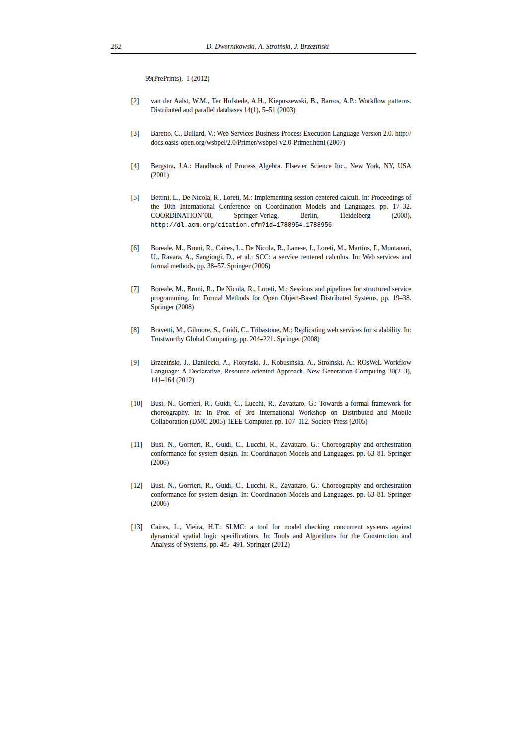262 D. Dwornikowski, A. Stroiński, J. Brzeziński
99(PrePrints), 1 (2012)
[2] van der Aalst, W.M., Ter Hofstede, A.H., Kiepuszewski, B., Barros, A.P.: Workflow patterns. Distributed and parallel databases 14(1), 5–51 (2003)
[3] Baretto, C., Bullard, V.: Web Services Business Process Execution Language Version 2.0. http://docs.oasis-open.org/wsbpel/2.0/Primer/wsbpel-v2.0-Primer.html (2007)
[4] Bergstra, J.A.: Handbook of Process Algebra. Elsevier Science Inc., New York, NY, USA (2001)
[5] Bettini, L., De Nicola, R., Loreti, M.: Implementing session centered calculi. In: Proceedings of the 10th International Conference on Coordination Models and Languages. pp. 17–32. COORDINATION’08, Springer-Verlag, Berlin, Heidelberg (2008), http://dl.acm.org/citation.cfm?id=1788954.1788956
[6] Boreale, M., Bruni, R., Caires, L., De Nicola, R., Lanese, I., Loreti, M., Martins, F., Montanari, U., Ravara, A., Sangiorgi, D., et al.: SCC: a service centered calculus. In: Web services and formal methods, pp. 38–57. Springer (2006)
[7] Boreale, M., Bruni, R., De Nicola, R., Loreti, M.: Sessions and pipelines for structured service programming. In: Formal Methods for Open Object-Based Distributed Systems, pp. 19–38. Springer (2008)
[8] Bravetti, M., Gilmore, S., Guidi, C., Tribastone, M.: Replicating web services for scalability. In: Trustworthy Global Computing, pp. 204–221. Springer (2008)
[9] Brzeziński, J., Danilecki, A., Flotyński, J., Kobusińska, A., Stroiński, A.: ROsWeL Workflow Language: A Declarative, Resource-oriented Approach. New Generation Computing 30(2–3), 141–164 (2012)
[10] Busi, N., Gorrieri, R., Guidi, C., Lucchi, R., Zavattaro, G.: Towards a formal framework for choreography. In: In Proc. of 3rd International Workshop on Distributed and Mobile Collaboration (DMC 2005). IEEE Computer. pp. 107–112. Society Press (2005)
[11] Busi, N., Gorrieri, R., Guidi, C., Lucchi, R., Zavattaro, G.: Choreography and orchestration conformance for system design. In: Coordination Models and Languages. pp. 63–81. Springer (2006)
[12] Busi, N., Gorrieri, R., Guidi, C., Lucchi, R., Zavattaro, G.: Choreography and orchestration conformance for system design. In: Coordination Models and Languages. pp. 63–81. Springer (2006)
[13] Caires, L., Vieira, H.T.: SLMC: a tool for model checking concurrent systems against dynamical spatial logic specifications. In: Tools and Algorithms for the Construction and Analysis of Systems, pp. 485–491. Springer (2012)